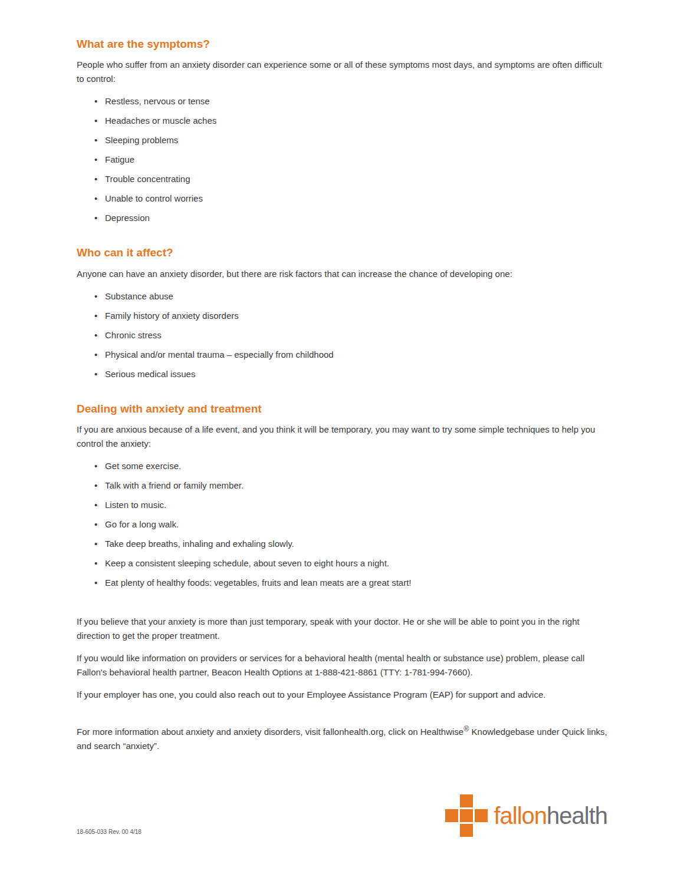What are the symptoms?
People who suffer from an anxiety disorder can experience some or all of these symptoms most days, and symptoms are often difficult to control:
Restless, nervous or tense
Headaches or muscle aches
Sleeping problems
Fatigue
Trouble concentrating
Unable to control worries
Depression
Who can it affect?
Anyone can have an anxiety disorder, but there are risk factors that can increase the chance of developing one:
Substance abuse
Family history of anxiety disorders
Chronic stress
Physical and/or mental trauma – especially from childhood
Serious medical issues
Dealing with anxiety and treatment
If you are anxious because of a life event, and you think it will be temporary, you may want to try some simple techniques to help you control the anxiety:
Get some exercise.
Talk with a friend or family member.
Listen to music.
Go for a long walk.
Take deep breaths, inhaling and exhaling slowly.
Keep a consistent sleeping schedule, about seven to eight hours a night.
Eat plenty of healthy foods: vegetables, fruits and lean meats are a great start!
If you believe that your anxiety is more than just temporary, speak with your doctor. He or she will be able to point you in the right direction to get the proper treatment.
If you would like information on providers or services for a behavioral health (mental health or substance use) problem, please call Fallon's behavioral health partner, Beacon Health Options at 1-888-421-8861 (TTY: 1-781-994-7660).
If your employer has one, you could also reach out to your Employee Assistance Program (EAP) for support and advice.
For more information about anxiety and anxiety disorders, visit fallonhealth.org, click on Healthwise® Knowledgebase under Quick links, and search “anxiety”.
18-605-033 Rev. 00 4/18
fallon health